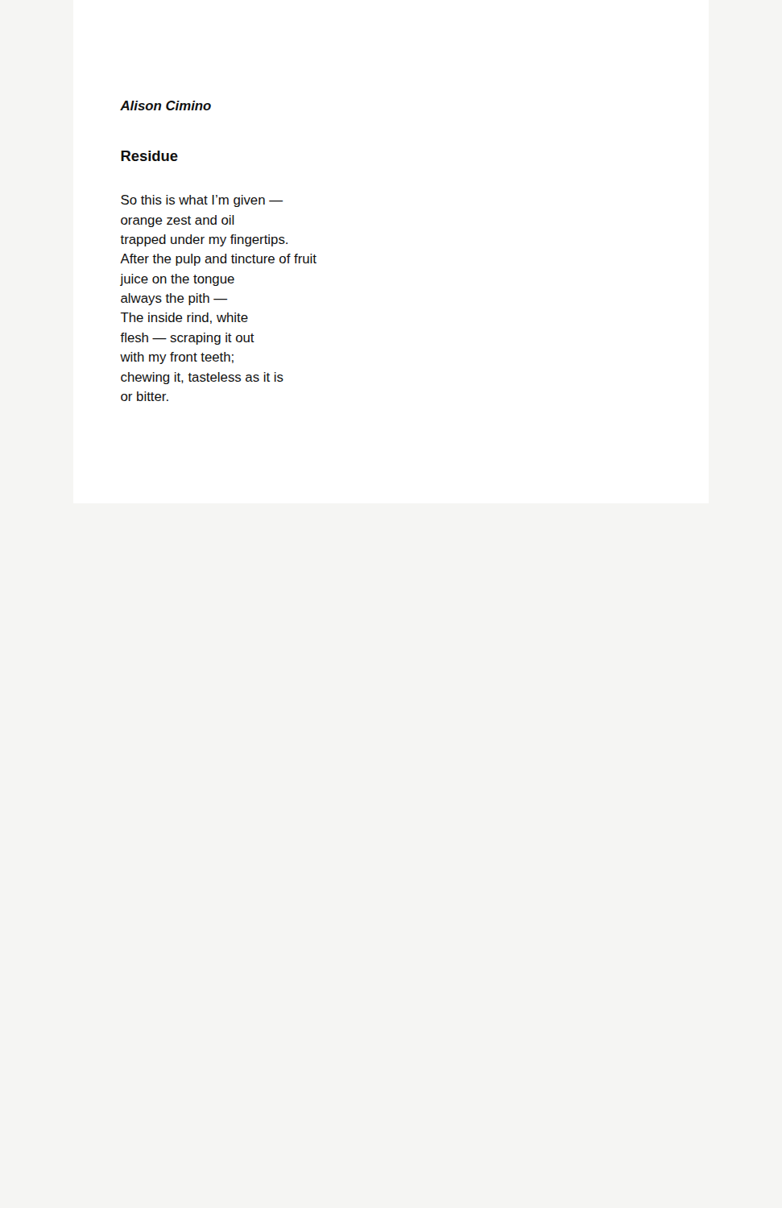Alison Cimino
Residue
So this is what I’m given —
orange zest and oil
trapped under my fingertips.
After the pulp and tincture of fruit
juice on the tongue
always the pith —
The inside rind, white
flesh — scraping it out
with my front teeth;
chewing it, tasteless as it is
or bitter.